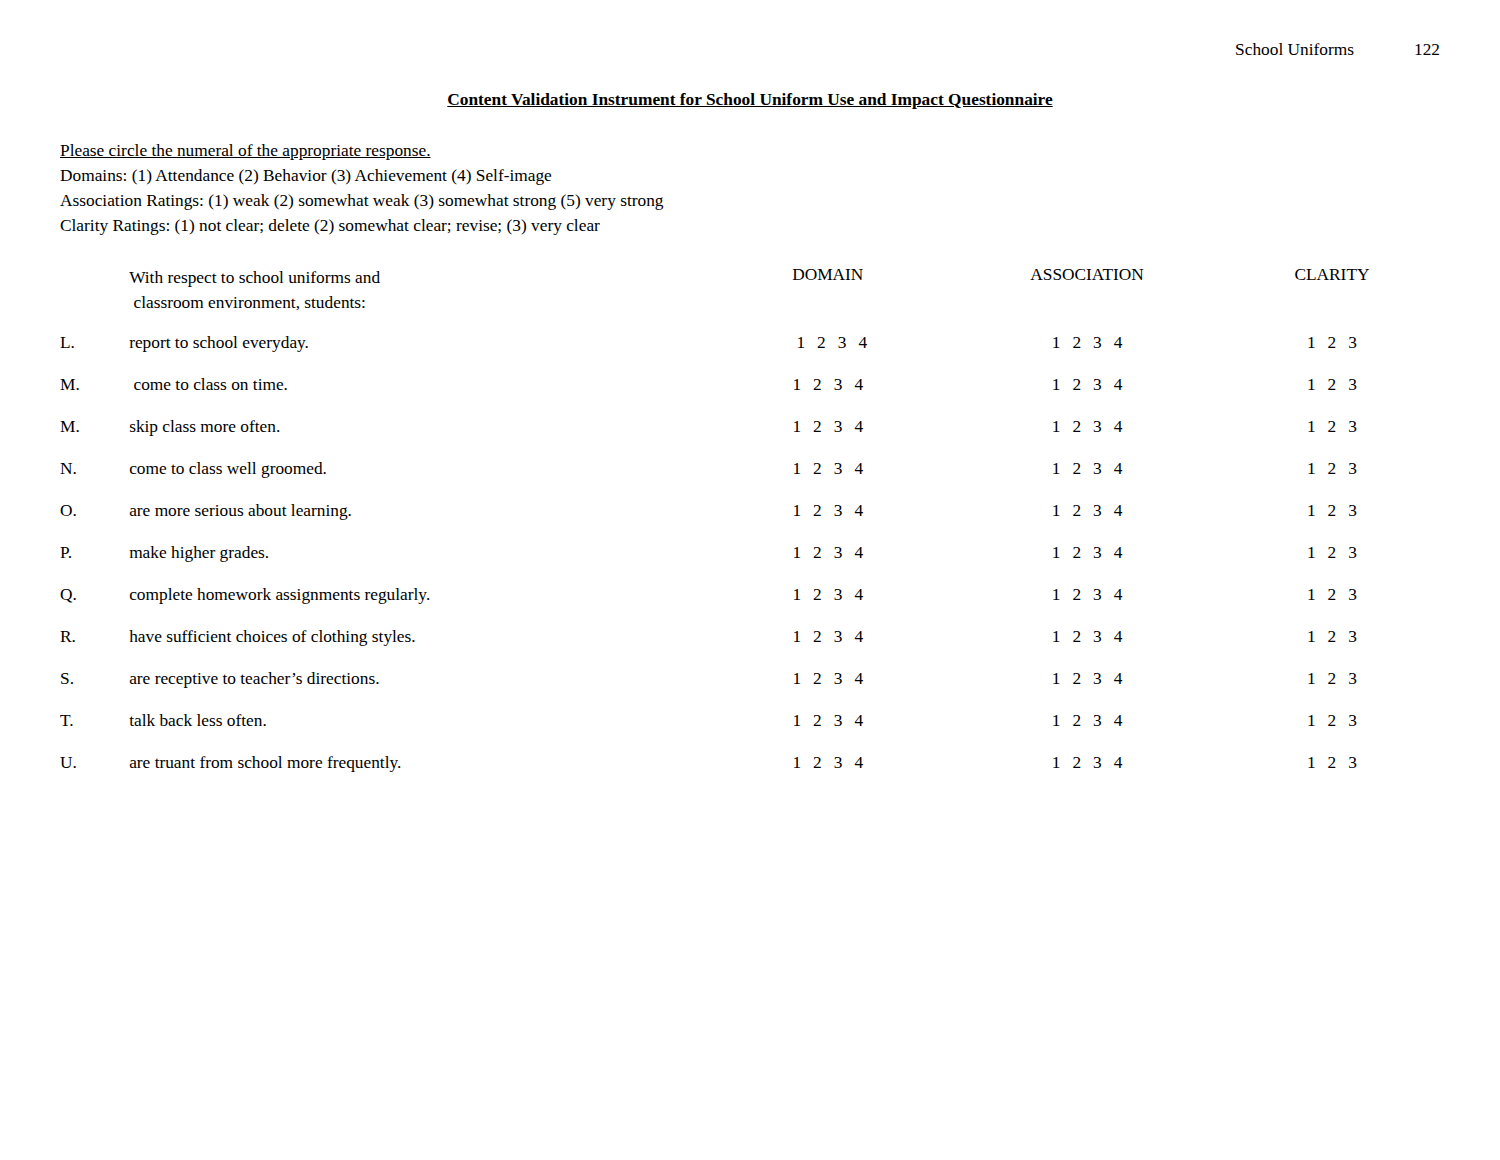School Uniforms 122
Content Validation Instrument for School Uniform Use and Impact Questionnaire
Please circle the numeral of the appropriate response.
Domains: (1) Attendance (2) Behavior (3) Achievement (4) Self-image
Association Ratings: (1) weak (2) somewhat weak (3) somewhat strong (5) very strong
Clarity Ratings: (1) not clear; delete (2) somewhat clear; revise; (3) very clear
| | With respect to school uniforms and classroom environment, students: | DOMAIN | ASSOCIATION | CLARITY |
| --- | --- | --- | --- | --- |
| L. | report to school everyday. | 1 2 3 4 | 1 2 3 4 | 1 2 3 |
| M. | come to class on time. | 1 2 3 4 | 1 2 3 4 | 1 2 3 |
| M. | skip class more often. | 1 2 3 4 | 1 2 3 4 | 1 2 3 |
| N. | come to class well groomed. | 1 2 3 4 | 1 2 3 4 | 1 2 3 |
| O. | are more serious about learning. | 1 2 3 4 | 1 2 3 4 | 1 2 3 |
| P. | make higher grades. | 1 2 3 4 | 1 2 3 4 | 1 2 3 |
| Q. | complete homework assignments regularly. | 1 2 3 4 | 1 2 3 4 | 1 2 3 |
| R. | have sufficient choices of clothing styles. | 1 2 3 4 | 1 2 3 4 | 1 2 3 |
| S. | are receptive to teacher’s directions. | 1 2 3 4 | 1 2 3 4 | 1 2 3 |
| T. | talk back less often. | 1 2 3 4 | 1 2 3 4 | 1 2 3 |
| U. | are truant from school more frequently. | 1 2 3 4 | 1 2 3 4 | 1 2 3 |